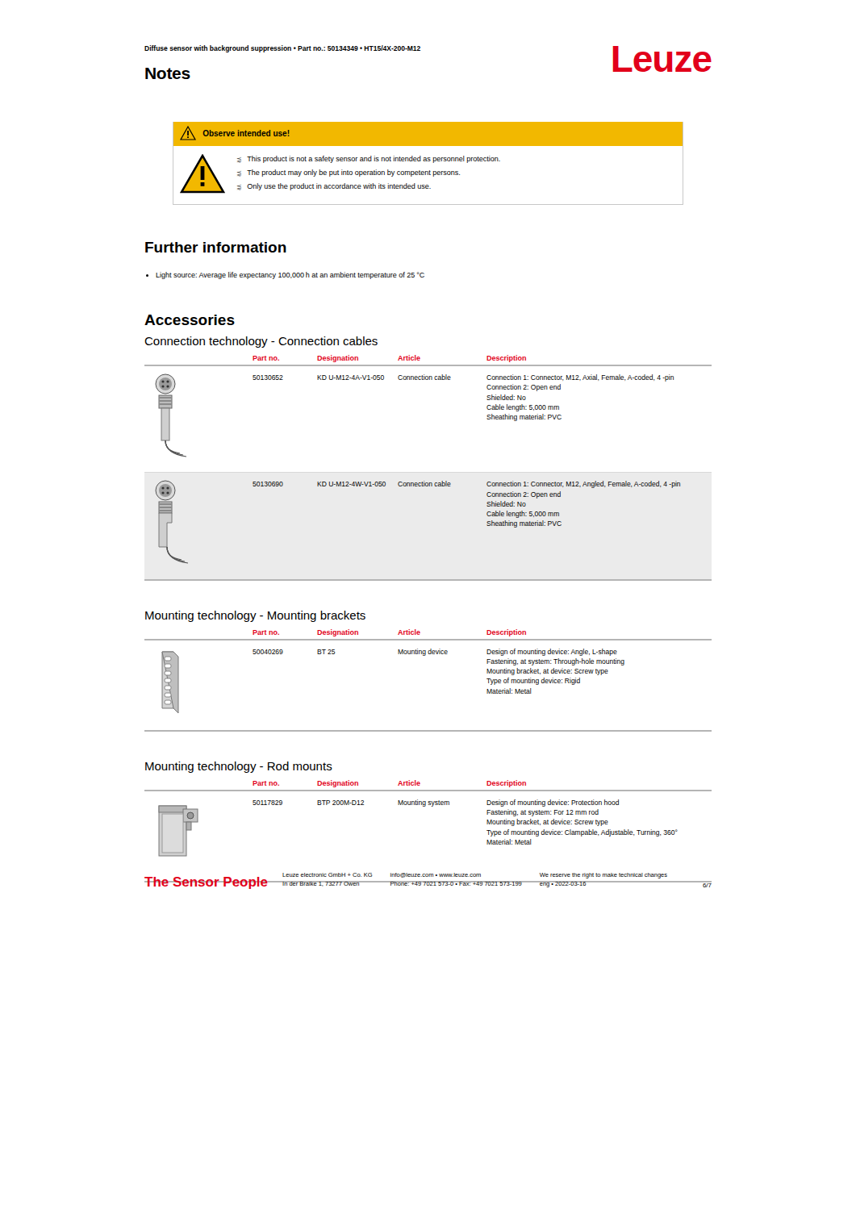Diffuse sensor with background suppression • Part no.: 50134349 • HT15/4X-200-M12
Notes
Leuze
Observe intended use!
This product is not a safety sensor and is not intended as personnel protection.
The product may only be put into operation by competent persons.
Only use the product in accordance with its intended use.
Further information
Light source: Average life expectancy 100,000 h at an ambient temperature of 25 °C
Accessories
Connection technology - Connection cables
| | Part no. | Designation | Article | Description |
| --- | --- | --- | --- | --- |
| | 50130652 | KD U-M12-4A-V1-050 | Connection cable | Connection 1: Connector, M12, Axial, Female, A-coded, 4 -pin Connection 2: Open end Shielded: No Cable length: 5,000 mm Sheathing material: PVC |
| | 50130690 | KD U-M12-4W-V1-050 | Connection cable | Connection 1: Connector, M12, Angled, Female, A-coded, 4 -pin Connection 2: Open end Shielded: No Cable length: 5,000 mm Sheathing material: PVC |
Mounting technology - Mounting brackets
| | Part no. | Designation | Article | Description |
| --- | --- | --- | --- | --- |
| | 50040269 | BT 25 | Mounting device | Design of mounting device: Angle, L-shape Fastening, at system: Through-hole mounting Mounting bracket, at device: Screw type Type of mounting device: Rigid Material: Metal |
Mounting technology - Rod mounts
| | Part no. | Designation | Article | Description |
| --- | --- | --- | --- | --- |
| | 50117829 | BTP 200M-D12 | Mounting system | Design of mounting device: Protection hood Fastening, at system: For 12 mm rod Mounting bracket, at device: Screw type Type of mounting device: Clampable, Adjustable, Turning, 360° Material: Metal |
The Sensor People
Leuze electronic GmbH + Co. KG
In der Braike 1, 73277 Owen
info@leuze.com • www.leuze.com
Phone: +49 7021 573-0 • Fax: +49 7021 573-199
We reserve the right to make technical changes
eng • 2022-03-16
6/7